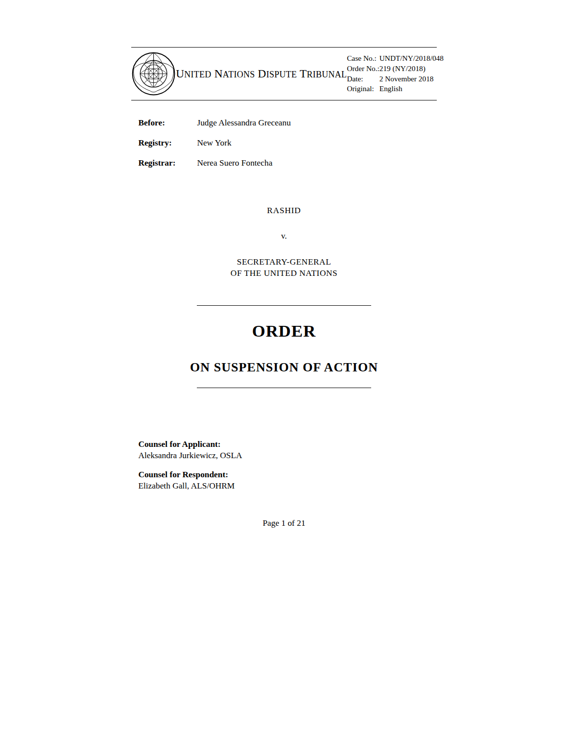| | U NITED N ATIONS D ISPUTE T RIBUNAL | / Case No.: / UNDT/NY/2018/048 / / Order No.: / 219 (NY/2018) / / Date: / 2 November 2018 / / Original: / English / |
| Before: | Judge Alessandra Greceanu |
| Registry: | New York |
| Registrar: | Nerea Suero Fontecha |
RASHID
v.
SECRETARY-GENERAL
OF THE UNITED NATIONS
ORDER
ON SUSPENSION OF ACTION
Counsel for Applicant:
Aleksandra Jurkiewicz, OSLA
Counsel for Respondent:
Elizabeth Gall, ALS/OHRM
Page 1 of 21